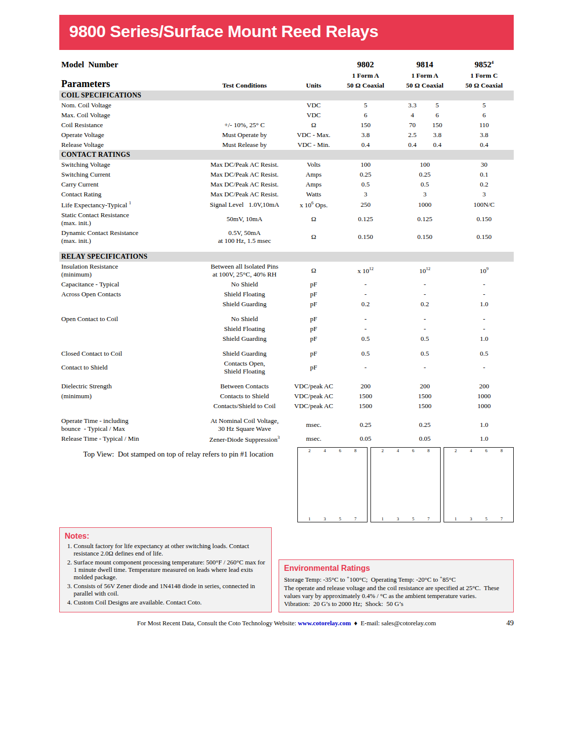9800 Series/Surface Mount Reed Relays
| Model Number | | | 9802 | 9814 | 9852 4 |
| Parameters | Test Conditions | Units | 1 Form A | 1 Form A | 1 Form C |
| 50 Ω Coaxial | 50 Ω Coaxial | 50 Ω Coaxial |
| COIL SPECIFICATIONS | | | | | |
| Nom. Coil Voltage | | VDC | 5 | 3.3 5 | 5 |
| Max. Coil Voltage | | VDC | 6 | 4 6 | 6 |
| Coil Resistance | +/- 10%, 25° C | Ω | 150 | 70 150 | 110 |
| Operate Voltage | Must Operate by | VDC - Max. | 3.8 | 2.5 3.8 | 3.8 |
| Release Voltage | Must Release by | VDC - Min. | 0.4 | 0.4 0.4 | 0.4 |
| CONTACT RATINGS | | | | | |
| Switching Voltage | Max DC/Peak AC Resist. | Volts | 100 | 100 | 30 |
| Switching Current | Max DC/Peak AC Resist. | Amps | 0.25 | 0.25 | 0.1 |
| Carry Current | Max DC/Peak AC Resist. | Amps | 0.5 | 0.5 | 0.2 |
| Contact Rating | Max DC/Peak AC Resist. | Watts | 3 | 3 | 3 |
| Life Expectancy-Typical 1 | Signal Level 1.0V,10mA | x 10 6 Ops. | 250 | 1000 | 100N/C |
| Static Contact Resistance (max. init.) | 50mV, 10mA | Ω | 0.125 | 0.125 | 0.150 |
| Dynamic Contact Resistance (max. init.) | 0.5V, 50mA at 100 Hz, 1.5 msec | Ω | 0.150 | 0.150 | 0.150 |
| RELAY SPECIFICATIONS | | | | | |
| Insulation Resistance (minimum) | Between all Isolated Pins at 100V, 25°C, 40% RH | Ω | x 10 12 | 10 12 | 10 9 |
| Capacitance - Typical | No Shield | pF | - | - | - |
| Across Open Contacts | Shield Floating | pF | - | - | - |
| | Shield Guarding | pF | 0.2 | 0.2 | 1.0 |
| Open Contact to Coil | No Shield | pF | - | - | - |
| | Shield Floating | pF | - | - | - |
| | Shield Guarding | pF | 0.5 | 0.5 | 1.0 |
| Closed Contact to Coil | Shield Guarding | pF | 0.5 | 0.5 | 0.5 |
| Contact to Shield | Contacts Open, Shield Floating | pF | - | - | - |
| Dielectric Strength | Between Contacts | VDC/peak AC | 200 | 200 | 200 |
| (minimum) | Contacts to Shield | VDC/peak AC | 1500 | 1500 | 1000 |
| | Contacts/Shield to Coil | VDC/peak AC | 1500 | 1500 | 1000 |
| Operate Time - including bounce - Typical / Max | At Nominal Coil Voltage, 30 Hz Square Wave | msec. | 0.25 | 0.25 | 1.0 |
| Release Time - Typical / Min | Zener-Diode Suppression 3 | msec. | 0.05 | 0.05 | 1.0 |
Top View: Dot stamped on top of relay refers to pin #1 location
2468
1357
2468
1357
2468
1357
Notes:
Consult factory for life expectancy at other switching loads. Contact resistance 2.0Ω defines end of life.
Surface mount component processing temperature: 500°F / 260°C max for 1 minute dwell time. Temperature measured on leads where lead exits molded package.
Consists of 56V Zener diode and 1N4148 diode in series, connected in parallel with coil.
Custom Coil Designs are available. Contact Coto.
Environmental Ratings
Storage Temp: -35°C to +100°C; Operating Temp: -20°C to +85°C
The operate and release voltage and the coil resistance are specified at 25°C. These values vary by approximately 0.4% / °C as the ambient temperature varies.
Vibration: 20 G’s to 2000 Hz; Shock: 50 G’s
For Most Recent Data, Consult the Coto Technology Website: www.cotorelay.com ♦ E-mail: sales@cotorelay.com 49